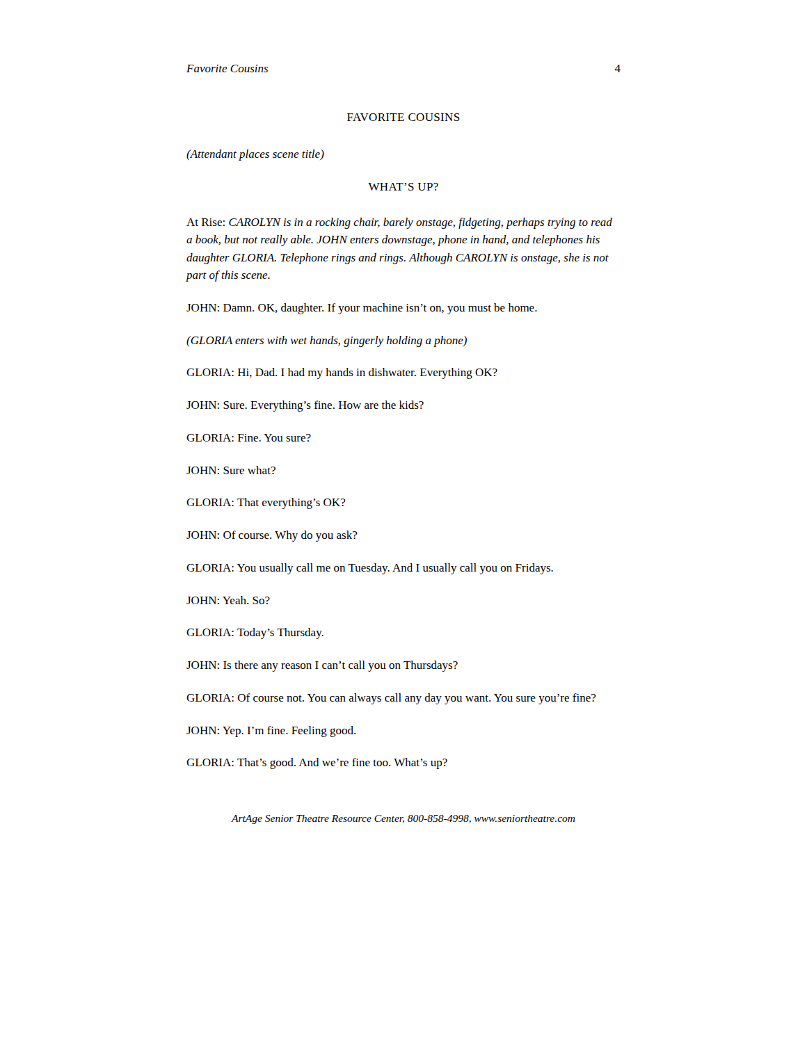Favorite Cousins 4
FAVORITE COUSINS
(Attendant places scene title)
WHAT’S UP?
At Rise: CAROLYN is in a rocking chair, barely onstage, fidgeting, perhaps trying to read a book, but not really able. JOHN enters downstage, phone in hand, and telephones his daughter GLORIA. Telephone rings and rings. Although CAROLYN is onstage, she is not part of this scene.
JOHN: Damn. OK, daughter. If your machine isn’t on, you must be home.
(GLORIA enters with wet hands, gingerly holding a phone)
GLORIA: Hi, Dad. I had my hands in dishwater. Everything OK?
JOHN: Sure. Everything’s fine. How are the kids?
GLORIA: Fine. You sure?
JOHN: Sure what?
GLORIA: That everything’s OK?
JOHN: Of course. Why do you ask?
GLORIA: You usually call me on Tuesday. And I usually call you on Fridays.
JOHN: Yeah. So?
GLORIA: Today’s Thursday.
JOHN: Is there any reason I can’t call you on Thursdays?
GLORIA: Of course not. You can always call any day you want. You sure you’re fine?
JOHN: Yep. I’m fine. Feeling good.
GLORIA: That’s good. And we’re fine too. What’s up?
ArtAge Senior Theatre Resource Center, 800-858-4998, www.seniortheatre.com